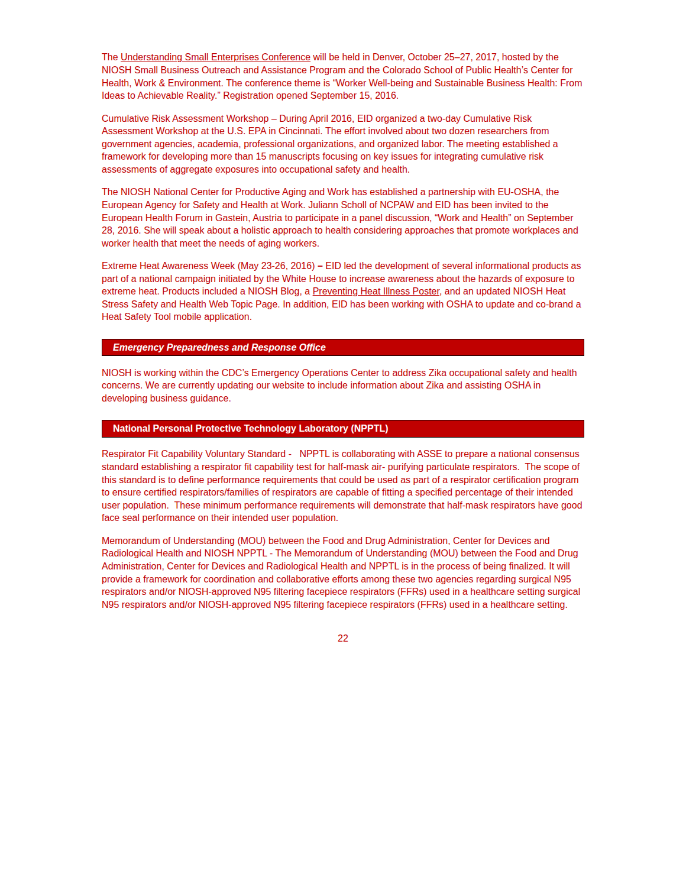The Understanding Small Enterprises Conference will be held in Denver, October 25–27, 2017, hosted by the NIOSH Small Business Outreach and Assistance Program and the Colorado School of Public Health’s Center for Health, Work & Environment. The conference theme is “Worker Well-being and Sustainable Business Health: From Ideas to Achievable Reality.” Registration opened September 15, 2016.
Cumulative Risk Assessment Workshop – During April 2016, EID organized a two-day Cumulative Risk Assessment Workshop at the U.S. EPA in Cincinnati. The effort involved about two dozen researchers from government agencies, academia, professional organizations, and organized labor. The meeting established a framework for developing more than 15 manuscripts focusing on key issues for integrating cumulative risk assessments of aggregate exposures into occupational safety and health.
The NIOSH National Center for Productive Aging and Work has established a partnership with EU-OSHA, the European Agency for Safety and Health at Work. Juliann Scholl of NCPAW and EID has been invited to the European Health Forum in Gastein, Austria to participate in a panel discussion, “Work and Health” on September 28, 2016. She will speak about a holistic approach to health considering approaches that promote workplaces and worker health that meet the needs of aging workers.
Extreme Heat Awareness Week (May 23-26, 2016) – EID led the development of several informational products as part of a national campaign initiated by the White House to increase awareness about the hazards of exposure to extreme heat. Products included a NIOSH Blog, a Preventing Heat Illness Poster, and an updated NIOSH Heat Stress Safety and Health Web Topic Page. In addition, EID has been working with OSHA to update and co-brand a Heat Safety Tool mobile application.
Emergency Preparedness and Response Office
NIOSH is working within the CDC’s Emergency Operations Center to address Zika occupational safety and health concerns. We are currently updating our website to include information about Zika and assisting OSHA in developing business guidance.
National Personal Protective Technology Laboratory (NPPTL)
Respirator Fit Capability Voluntary Standard - NPPTL is collaborating with ASSE to prepare a national consensus standard establishing a respirator fit capability test for half-mask air- purifying particulate respirators. The scope of this standard is to define performance requirements that could be used as part of a respirator certification program to ensure certified respirators/families of respirators are capable of fitting a specified percentage of their intended user population. These minimum performance requirements will demonstrate that half-mask respirators have good face seal performance on their intended user population.
Memorandum of Understanding (MOU) between the Food and Drug Administration, Center for Devices and Radiological Health and NIOSH NPPTL - The Memorandum of Understanding (MOU) between the Food and Drug Administration, Center for Devices and Radiological Health and NPPTL is in the process of being finalized. It will provide a framework for coordination and collaborative efforts among these two agencies regarding surgical N95 respirators and/or NIOSH-approved N95 filtering facepiece respirators (FFRs) used in a healthcare setting surgical N95 respirators and/or NIOSH-approved N95 filtering facepiece respirators (FFRs) used in a healthcare setting.
22